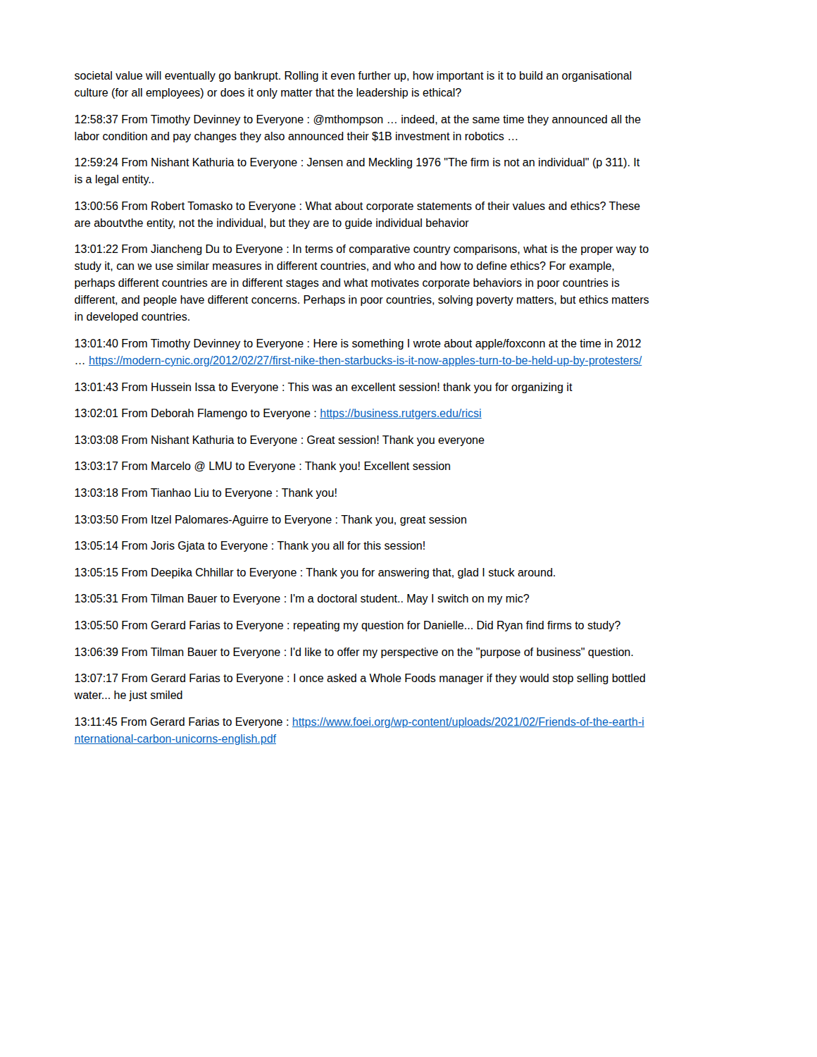societal value will eventually go bankrupt. Rolling it even further up, how important is it to build an organisational culture (for all employees) or does it only matter that the leadership is ethical?
12:58:37 From Timothy Devinney to Everyone : @mthompson … indeed, at the same time they announced all the labor condition and pay changes they also announced their $1B investment in robotics …
12:59:24 From Nishant Kathuria to Everyone : Jensen and Meckling 1976 "The firm is not an individual" (p 311). It is a legal entity..
13:00:56 From Robert Tomasko to Everyone : What about corporate statements of their values and ethics? These are aboutvthe entity, not the individual, but they are to guide individual behavior
13:01:22 From Jiancheng Du to Everyone : In terms of comparative country comparisons, what is the proper way to study it, can we use similar measures in different countries, and who and how to define ethics? For example, perhaps different countries are in different stages and what motivates corporate behaviors in poor countries is different, and people have different concerns. Perhaps in poor countries, solving poverty matters, but ethics matters in developed countries.
13:01:40 From Timothy Devinney to Everyone : Here is something I wrote about apple/foxconn at the time in 2012 … https://modern-cynic.org/2012/02/27/first-nike-then-starbucks-is-it-now-apples-turn-to-be-held-up-by-protesters/
13:01:43 From Hussein Issa to Everyone : This was an excellent session! thank you for organizing it
13:02:01 From Deborah Flamengo to Everyone : https://business.rutgers.edu/ricsi
13:03:08 From Nishant Kathuria to Everyone : Great session! Thank you everyone
13:03:17 From Marcelo @ LMU to Everyone : Thank you! Excellent session
13:03:18 From Tianhao Liu to Everyone : Thank you!
13:03:50 From Itzel Palomares-Aguirre to Everyone : Thank you, great session
13:05:14 From Joris Gjata to Everyone : Thank you all for this session!
13:05:15 From Deepika Chhillar to Everyone : Thank you for answering that, glad I stuck around.
13:05:31 From Tilman Bauer to Everyone : I'm a doctoral student.. May I switch on my mic?
13:05:50 From Gerard Farias to Everyone : repeating my question for Danielle... Did Ryan find firms to study?
13:06:39 From Tilman Bauer to Everyone : I'd like to offer my perspective on the "purpose of business" question.
13:07:17 From Gerard Farias to Everyone : I once asked a Whole Foods manager if they would stop selling bottled water... he just smiled
13:11:45 From Gerard Farias to Everyone : https://www.foei.org/wp-content/uploads/2021/02/Friends-of-the-earth-international-carbon-unicorns-english.pdf